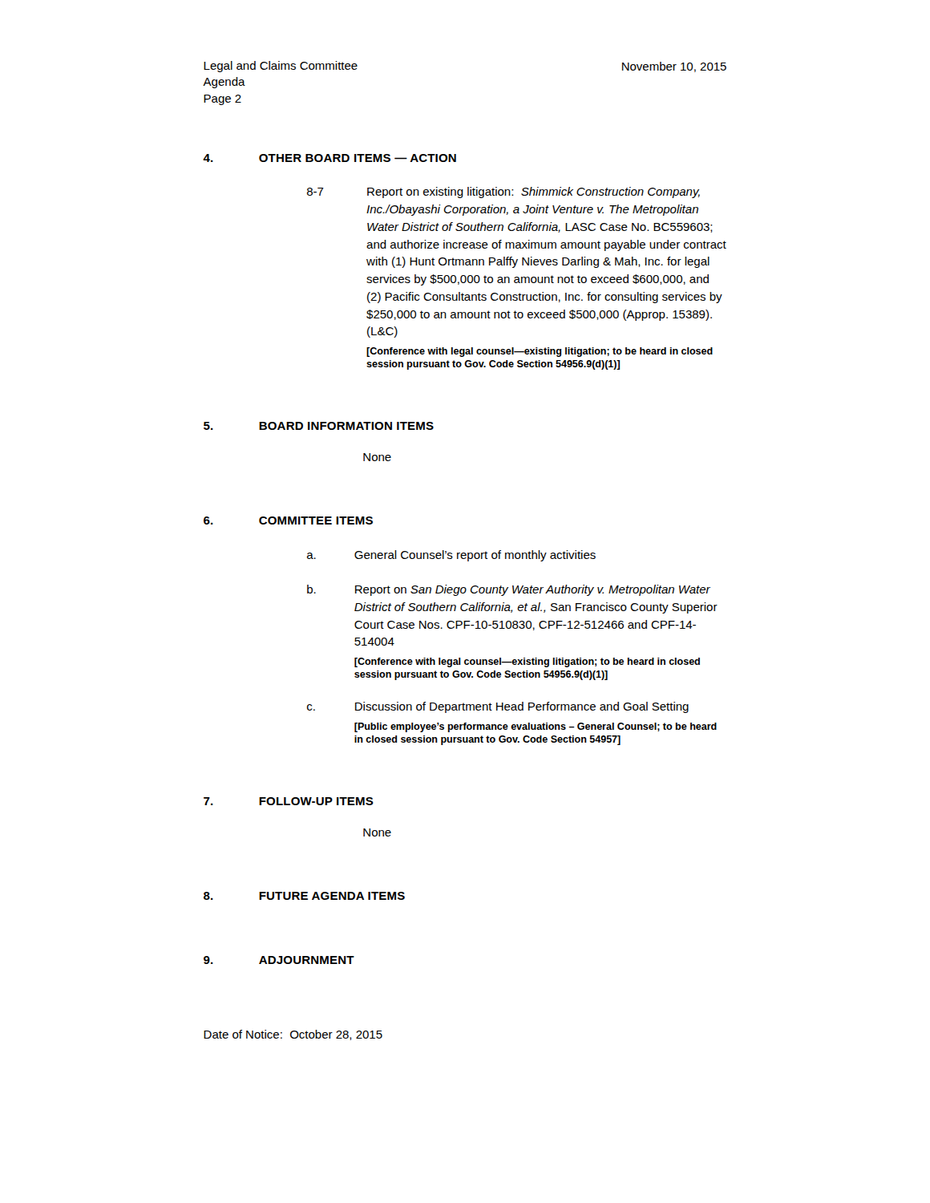Legal and Claims Committee
Agenda
Page 2
November 10, 2015
4.
OTHER BOARD ITEMS — ACTION
8-7
Report on existing litigation: Shimmick Construction Company, Inc./Obayashi Corporation, a Joint Venture v. The Metropolitan Water District of Southern California, LASC Case No. BC559603; and authorize increase of maximum amount payable under contract with (1) Hunt Ortmann Palffy Nieves Darling & Mah, Inc. for legal services by $500,000 to an amount not to exceed $600,000, and (2) Pacific Consultants Construction, Inc. for consulting services by $250,000 to an amount not to exceed $500,000 (Approp. 15389). (L&C)
[Conference with legal counsel—existing litigation; to be heard in closed session pursuant to Gov. Code Section 54956.9(d)(1)]
5.
BOARD INFORMATION ITEMS
None
6.
COMMITTEE ITEMS
a.
General Counsel’s report of monthly activities
b.
Report on San Diego County Water Authority v. Metropolitan Water District of Southern California, et al., San Francisco County Superior Court Case Nos. CPF-10-510830, CPF-12-512466 and CPF-14-514004
[Conference with legal counsel—existing litigation; to be heard in closed session pursuant to Gov. Code Section 54956.9(d)(1)]
c.
Discussion of Department Head Performance and Goal Setting
[Public employee’s performance evaluations – General Counsel; to be heard in closed session pursuant to Gov. Code Section 54957]
7.
FOLLOW-UP ITEMS
None
8.
FUTURE AGENDA ITEMS
9.
ADJOURNMENT
Date of Notice: October 28, 2015